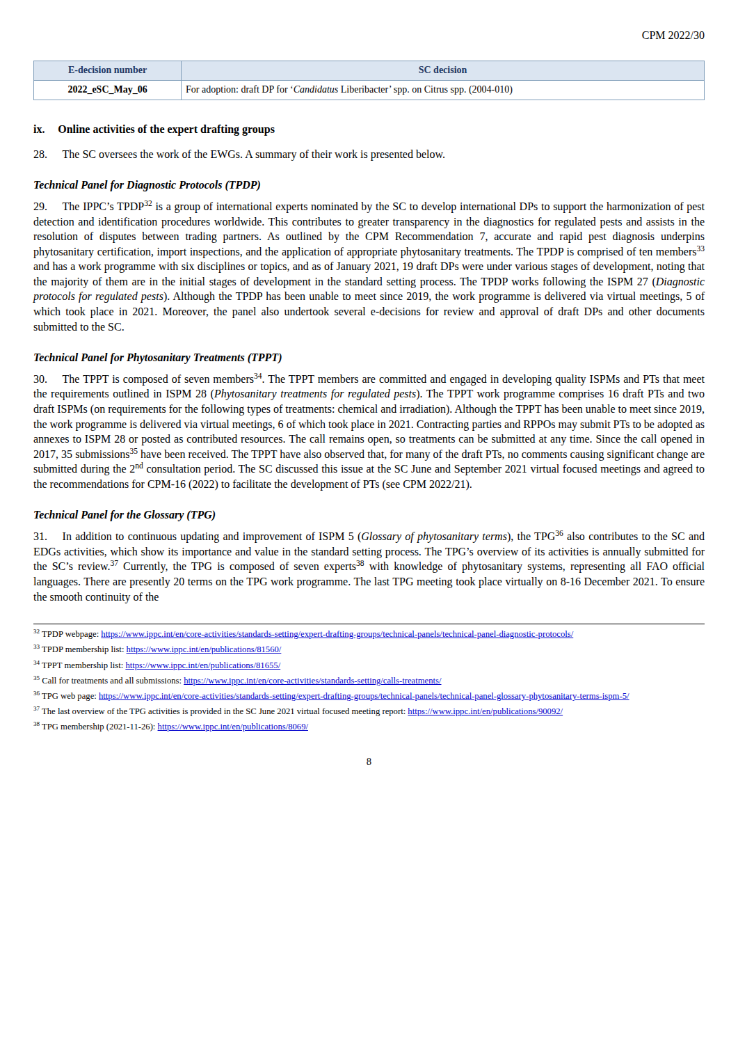CPM 2022/30
| E-decision number | SC decision |
| --- | --- |
| 2022_eSC_May_06 | For adoption: draft DP for ‘ Candidatus Liberibacter’ spp. on Citrus spp. (2004-010) |
ix. Online activities of the expert drafting groups
28. The SC oversees the work of the EWGs. A summary of their work is presented below.
Technical Panel for Diagnostic Protocols (TPDP)
29. The IPPC’s TPDP32 is a group of international experts nominated by the SC to develop international DPs to support the harmonization of pest detection and identification procedures worldwide. This contributes to greater transparency in the diagnostics for regulated pests and assists in the resolution of disputes between trading partners. As outlined by the CPM Recommendation 7, accurate and rapid pest diagnosis underpins phytosanitary certification, import inspections, and the application of appropriate phytosanitary treatments. The TPDP is comprised of ten members33 and has a work programme with six disciplines or topics, and as of January 2021, 19 draft DPs were under various stages of development, noting that the majority of them are in the initial stages of development in the standard setting process. The TPDP works following the ISPM 27 (Diagnostic protocols for regulated pests). Although the TPDP has been unable to meet since 2019, the work programme is delivered via virtual meetings, 5 of which took place in 2021. Moreover, the panel also undertook several e-decisions for review and approval of draft DPs and other documents submitted to the SC.
Technical Panel for Phytosanitary Treatments (TPPT)
30. The TPPT is composed of seven members34. The TPPT members are committed and engaged in developing quality ISPMs and PTs that meet the requirements outlined in ISPM 28 (Phytosanitary treatments for regulated pests). The TPPT work programme comprises 16 draft PTs and two draft ISPMs (on requirements for the following types of treatments: chemical and irradiation). Although the TPPT has been unable to meet since 2019, the work programme is delivered via virtual meetings, 6 of which took place in 2021. Contracting parties and RPPOs may submit PTs to be adopted as annexes to ISPM 28 or posted as contributed resources. The call remains open, so treatments can be submitted at any time. Since the call opened in 2017, 35 submissions35 have been received. The TPPT have also observed that, for many of the draft PTs, no comments causing significant change are submitted during the 2nd consultation period. The SC discussed this issue at the SC June and September 2021 virtual focused meetings and agreed to the recommendations for CPM-16 (2022) to facilitate the development of PTs (see CPM 2022/21).
Technical Panel for the Glossary (TPG)
31. In addition to continuous updating and improvement of ISPM 5 (Glossary of phytosanitary terms), the TPG36 also contributes to the SC and EDGs activities, which show its importance and value in the standard setting process. The TPG’s overview of its activities is annually submitted for the SC’s review.37 Currently, the TPG is composed of seven experts38 with knowledge of phytosanitary systems, representing all FAO official languages. There are presently 20 terms on the TPG work programme. The last TPG meeting took place virtually on 8-16 December 2021. To ensure the smooth continuity of the
32 TPDP webpage: https://www.ippc.int/en/core-activities/standards-setting/expert-drafting-groups/technical-panels/technical-panel-diagnostic-protocols/
33 TPDP membership list: https://www.ippc.int/en/publications/81560/
34 TPPT membership list: https://www.ippc.int/en/publications/81655/
35 Call for treatments and all submissions: https://www.ippc.int/en/core-activities/standards-setting/calls-treatments/
36 TPG web page: https://www.ippc.int/en/core-activities/standards-setting/expert-drafting-groups/technical-panels/technical-panel-glossary-phytosanitary-terms-ispm-5/
37 The last overview of the TPG activities is provided in the SC June 2021 virtual focused meeting report: https://www.ippc.int/en/publications/90092/
38 TPG membership (2021-11-26): https://www.ippc.int/en/publications/8069/
8